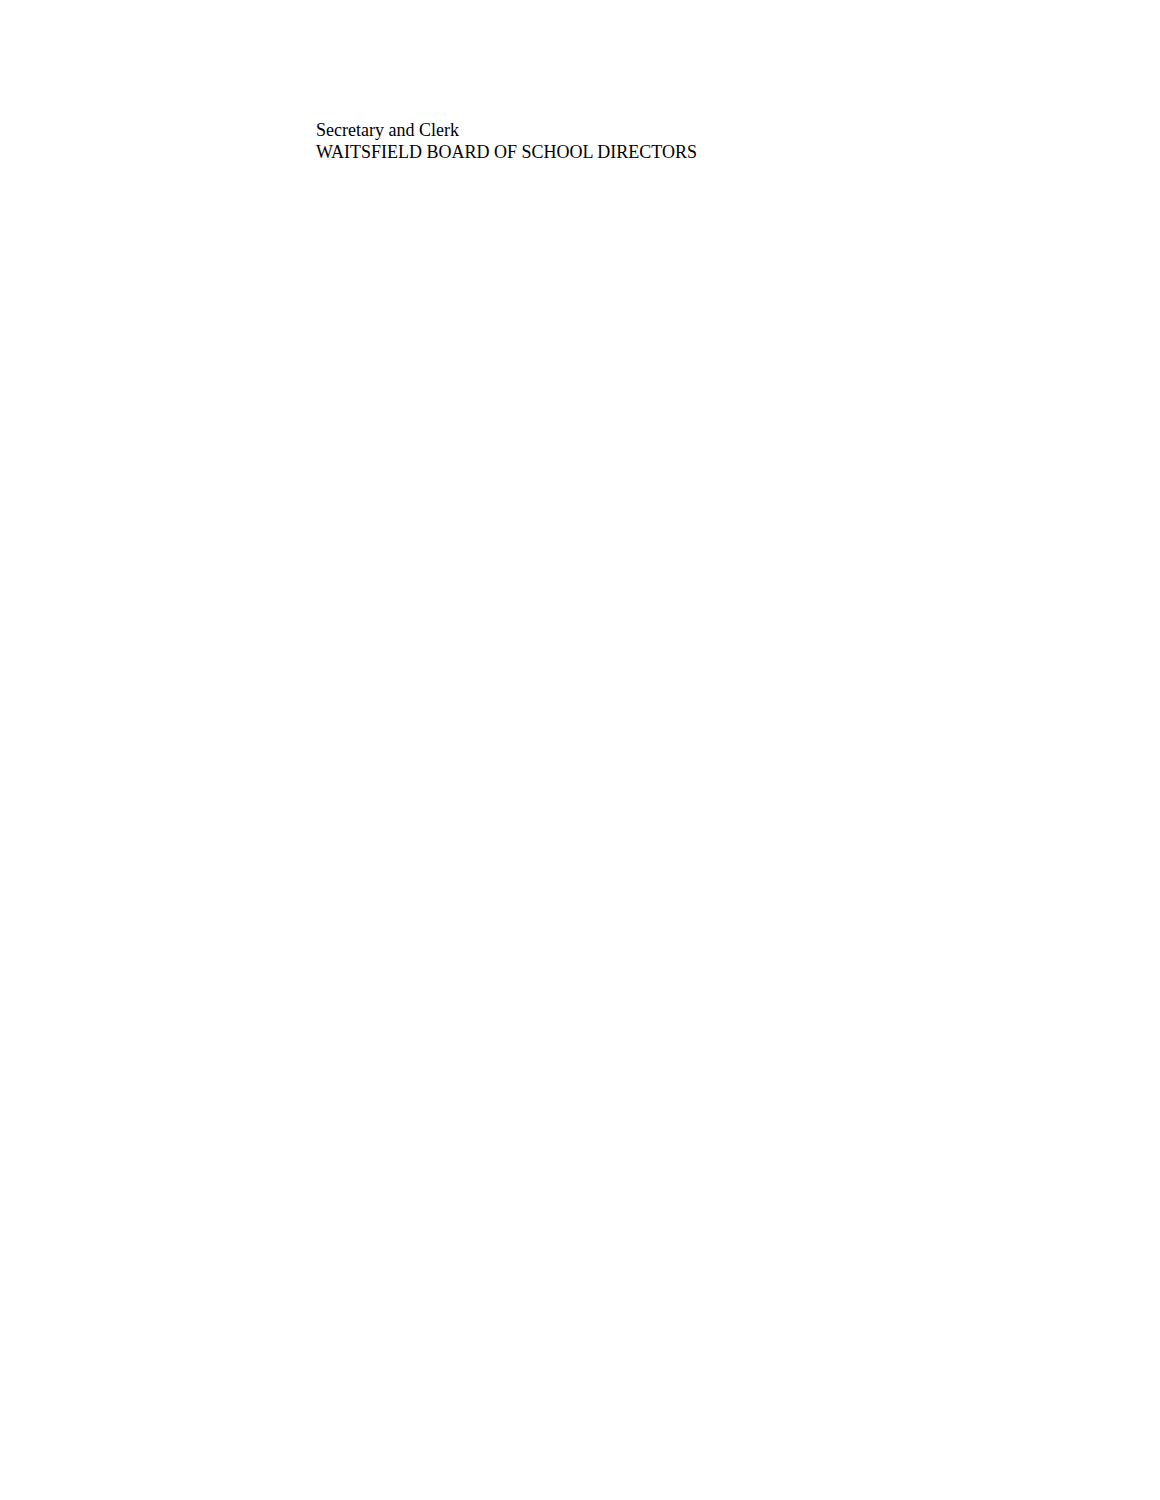Secretary and Clerk
WAITSFIELD BOARD OF SCHOOL DIRECTORS